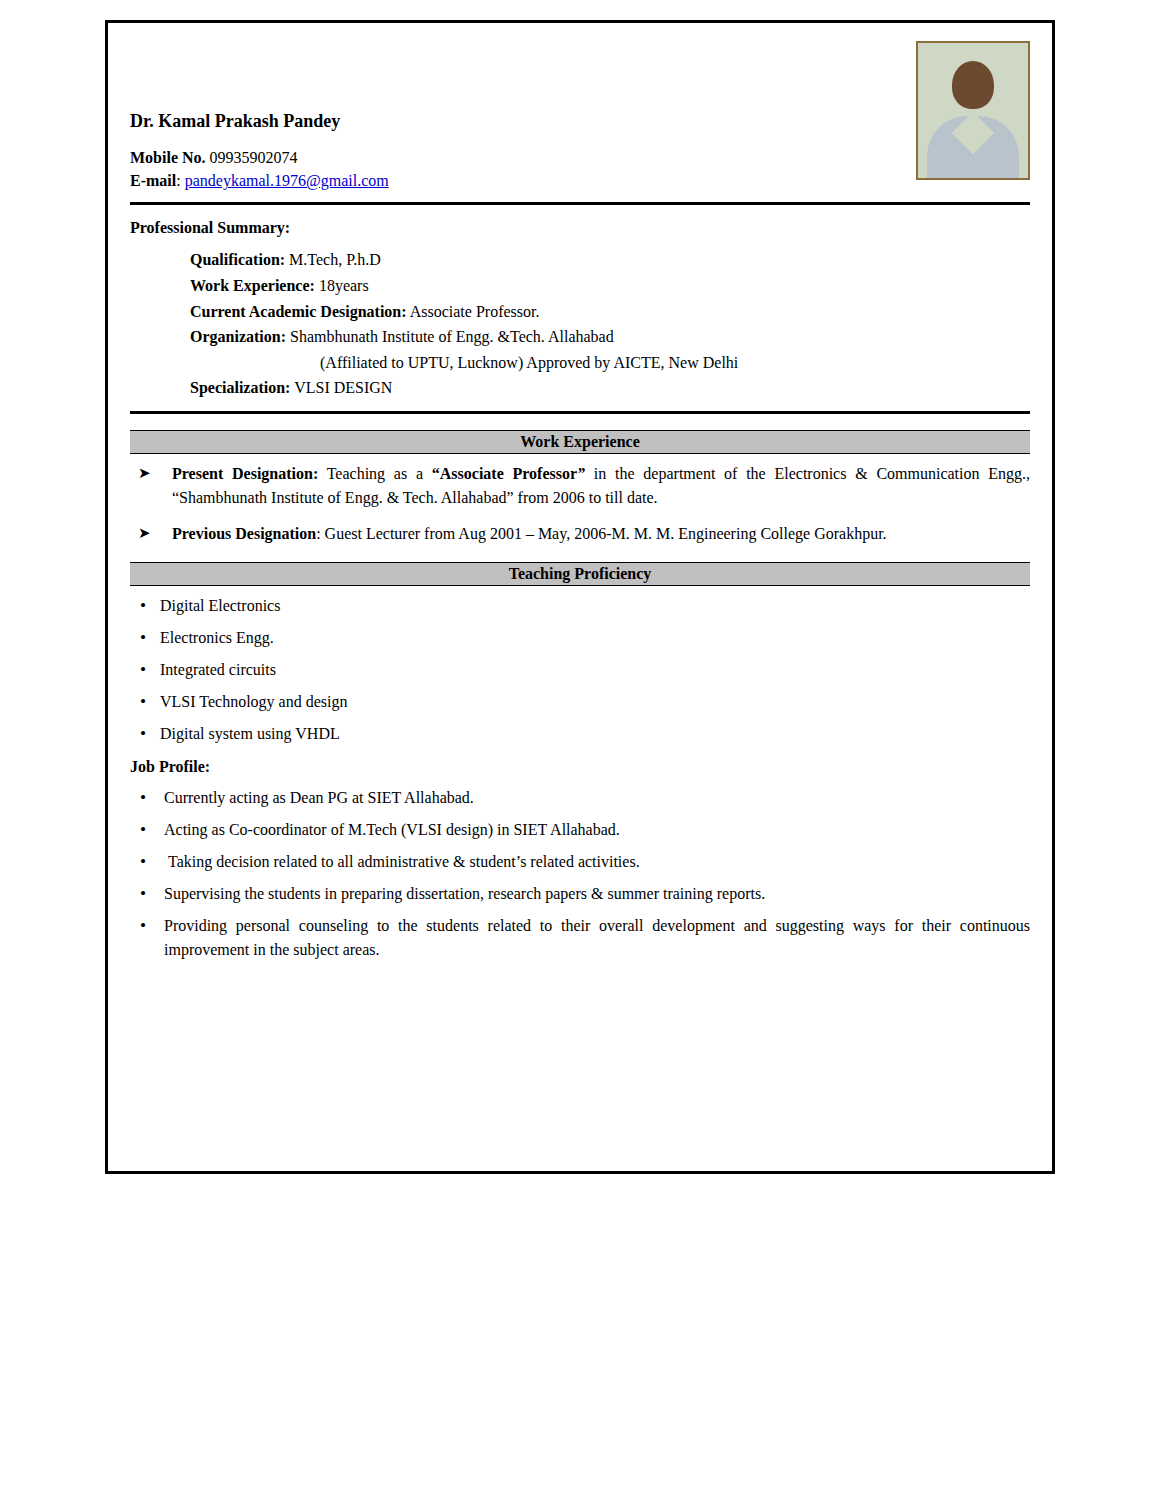Dr. Kamal Prakash Pandey
Mobile No. 09935902074
E-mail: pandeykamal.1976@gmail.com
Professional Summary:
Qualification: M.Tech, P.h.D
Work Experience: 18years
Current Academic Designation: Associate Professor.
Organization: Shambhunath Institute of Engg. &Tech. Allahabad (Affiliated to UPTU, Lucknow) Approved by AICTE, New Delhi Specialization: VLSI DESIGN
Work Experience
Present Designation: Teaching as a “Associate Professor” in the department of the Electronics & Communication Engg., “Shambhunath Institute of Engg. & Tech. Allahabad” from 2006 to till date.
Previous Designation: Guest Lecturer from Aug 2001 – May, 2006-M. M. M. Engineering College Gorakhpur.
Teaching Proficiency
Digital Electronics
Electronics Engg.
Integrated circuits
VLSI Technology and design
Digital system using VHDL
Job Profile:
Currently acting as Dean PG at SIET Allahabad.
Acting as Co-coordinator of M.Tech (VLSI design) in SIET Allahabad.
Taking decision related to all administrative & student’s related activities.
Supervising the students in preparing dissertation, research papers & summer training reports.
Providing personal counseling to the students related to their overall development and suggesting ways for their continuous improvement in the subject areas.